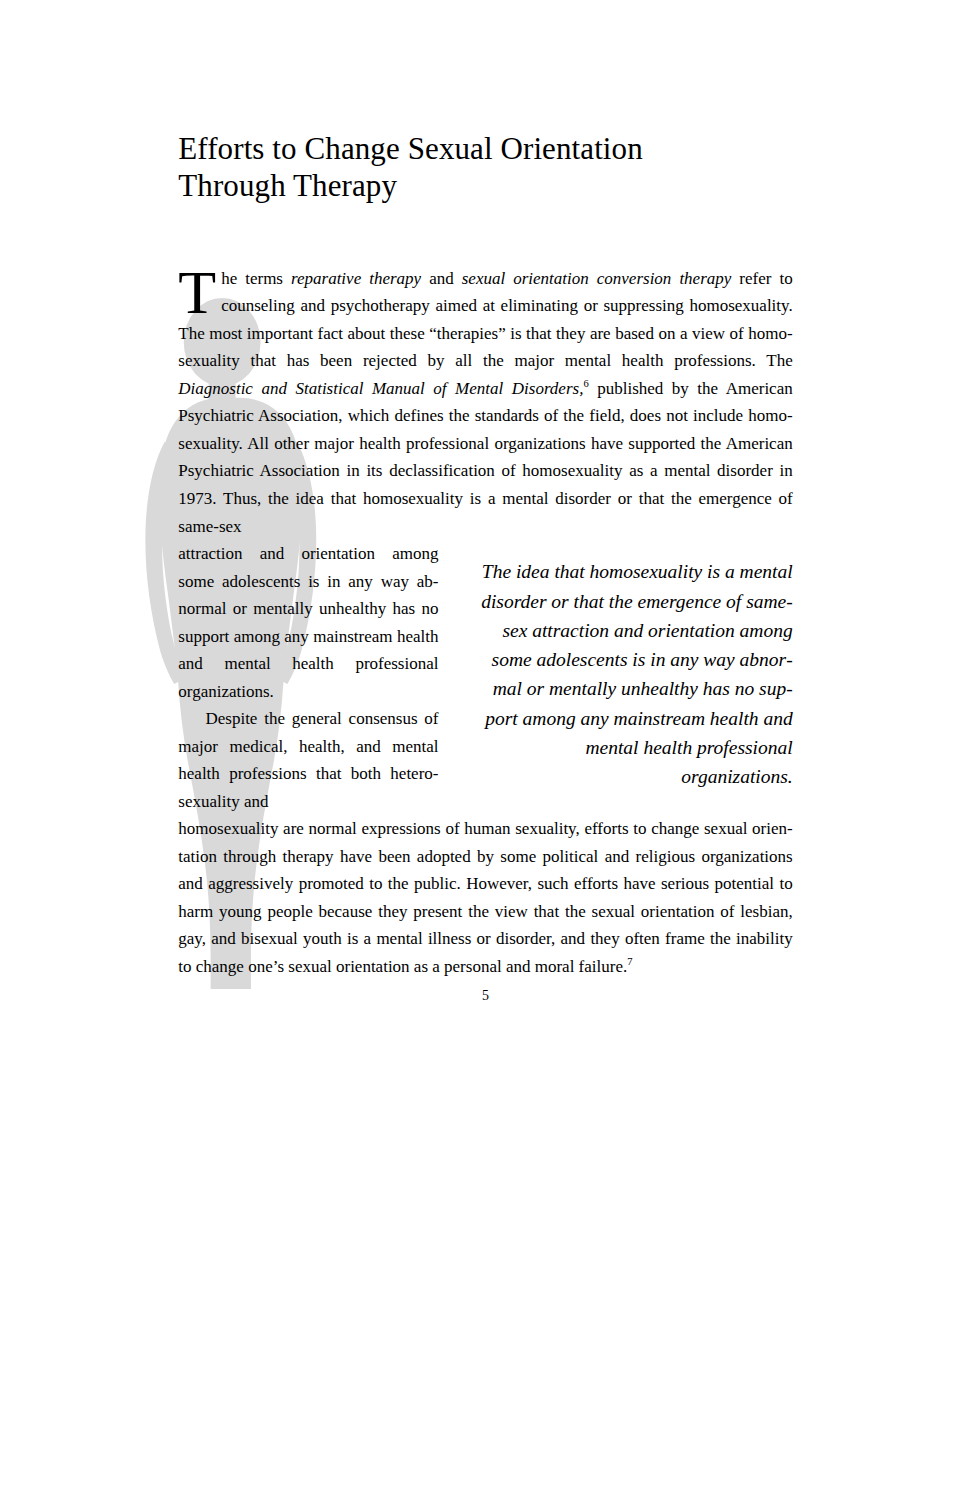Efforts to Change Sexual Orientation
Through Therapy
The terms reparative therapy and sexual orientation conversion therapy refer to counseling and psychotherapy aimed at eliminating or suppressing homosexuality. The most important fact about these “therapies” is that they are based on a view of homosexuality that has been rejected by all the major mental health professions. The Diagnostic and Statistical Manual of Mental Disorders,6 published by the American Psychiatric Association, which defines the standards of the field, does not include homosexuality. All other major health professional organizations have supported the American Psychiatric Association in its declassification of homosexuality as a mental disorder in 1973. Thus, the idea that homosexuality is a mental disorder or that the emergence of same-sex
The idea that homosexuality is a mental disorder or that the emergence of same-sex attraction and orientation among some adolescents is in any way abnormal or mentally unhealthy has no support among any mainstream health and mental health professional organizations.
attraction and orientation among some adolescents is in any way abnormal or mentally unhealthy has no support among any mainstream health and mental health professional organizations.
Despite the general consensus of major medical, health, and mental health professions that both heterosexuality and
homosexuality are normal expressions of human sexuality, efforts to change sexual orientation through therapy have been adopted by some political and religious organizations and aggressively promoted to the public. However, such efforts have serious potential to harm young people because they present the view that the sexual orientation of lesbian, gay, and bisexual youth is a mental illness or disorder, and they often frame the inability to change one’s sexual orientation as a personal and moral failure.7
5